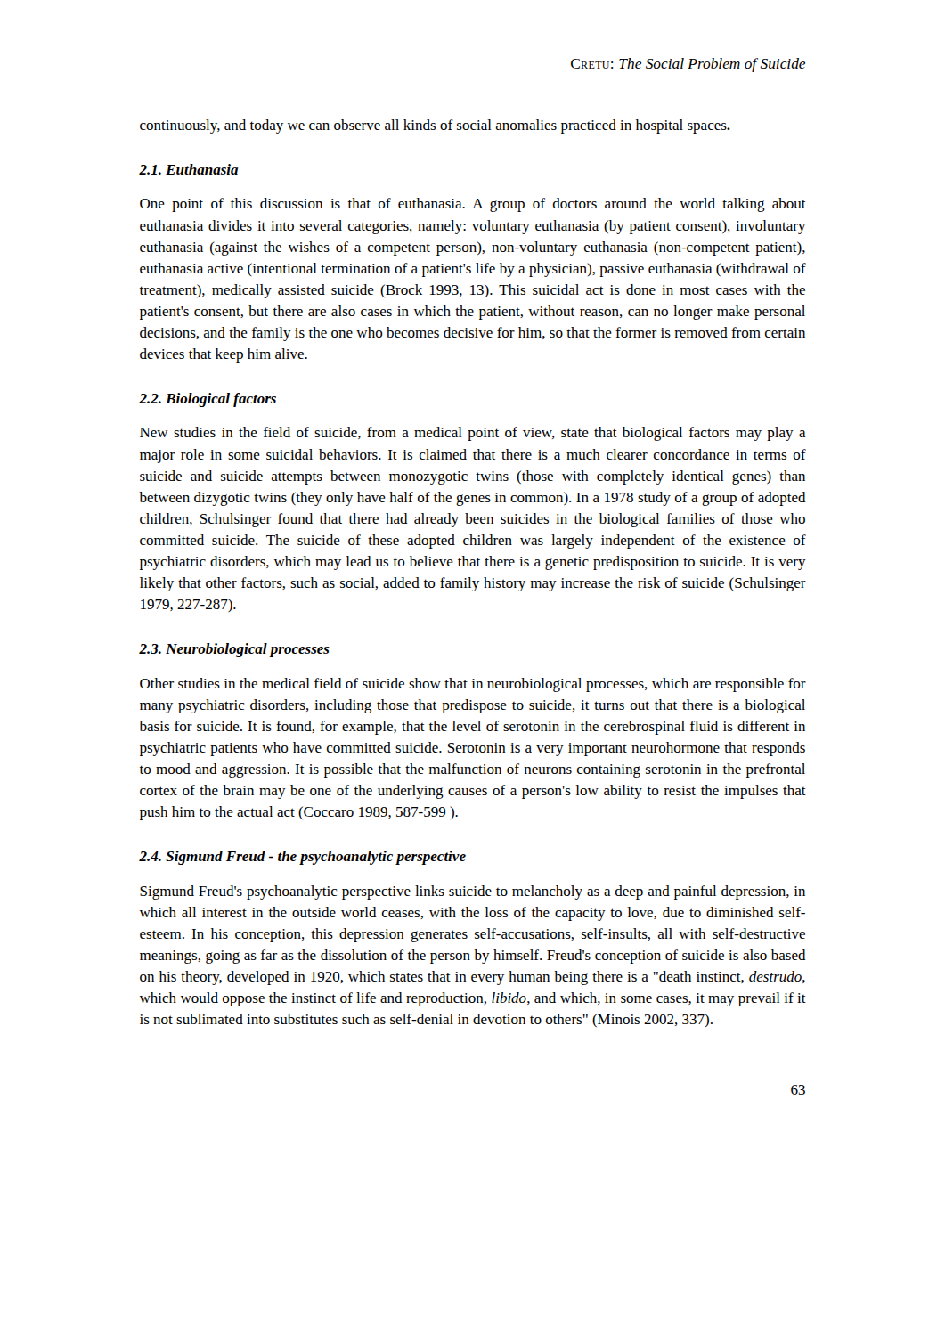Cretu: The Social Problem of Suicide
continuously, and today we can observe all kinds of social anomalies practiced in hospital spaces.
2.1. Euthanasia
One point of this discussion is that of euthanasia. A group of doctors around the world talking about euthanasia divides it into several categories, namely: voluntary euthanasia (by patient consent), involuntary euthanasia (against the wishes of a competent person), non-voluntary euthanasia (non-competent patient), euthanasia active (intentional termination of a patient's life by a physician), passive euthanasia (withdrawal of treatment), medically assisted suicide (Brock 1993, 13). This suicidal act is done in most cases with the patient's consent, but there are also cases in which the patient, without reason, can no longer make personal decisions, and the family is the one who becomes decisive for him, so that the former is removed from certain devices that keep him alive.
2.2. Biological factors
New studies in the field of suicide, from a medical point of view, state that biological factors may play a major role in some suicidal behaviors. It is claimed that there is a much clearer concordance in terms of suicide and suicide attempts between monozygotic twins (those with completely identical genes) than between dizygotic twins (they only have half of the genes in common). In a 1978 study of a group of adopted children, Schulsinger found that there had already been suicides in the biological families of those who committed suicide. The suicide of these adopted children was largely independent of the existence of psychiatric disorders, which may lead us to believe that there is a genetic predisposition to suicide. It is very likely that other factors, such as social, added to family history may increase the risk of suicide (Schulsinger 1979, 227-287).
2.3. Neurobiological processes
Other studies in the medical field of suicide show that in neurobiological processes, which are responsible for many psychiatric disorders, including those that predispose to suicide, it turns out that there is a biological basis for suicide. It is found, for example, that the level of serotonin in the cerebrospinal fluid is different in psychiatric patients who have committed suicide. Serotonin is a very important neurohormone that responds to mood and aggression. It is possible that the malfunction of neurons containing serotonin in the prefrontal cortex of the brain may be one of the underlying causes of a person's low ability to resist the impulses that push him to the actual act (Coccaro 1989, 587-599 ).
2.4. Sigmund Freud - the psychoanalytic perspective
Sigmund Freud's psychoanalytic perspective links suicide to melancholy as a deep and painful depression, in which all interest in the outside world ceases, with the loss of the capacity to love, due to diminished self-esteem. In his conception, this depression generates self-accusations, self-insults, all with self-destructive meanings, going as far as the dissolution of the person by himself. Freud's conception of suicide is also based on his theory, developed in 1920, which states that in every human being there is a "death instinct, destrudo, which would oppose the instinct of life and reproduction, libido, and which, in some cases, it may prevail if it is not sublimated into substitutes such as self-denial in devotion to others" (Minois 2002, 337).
63